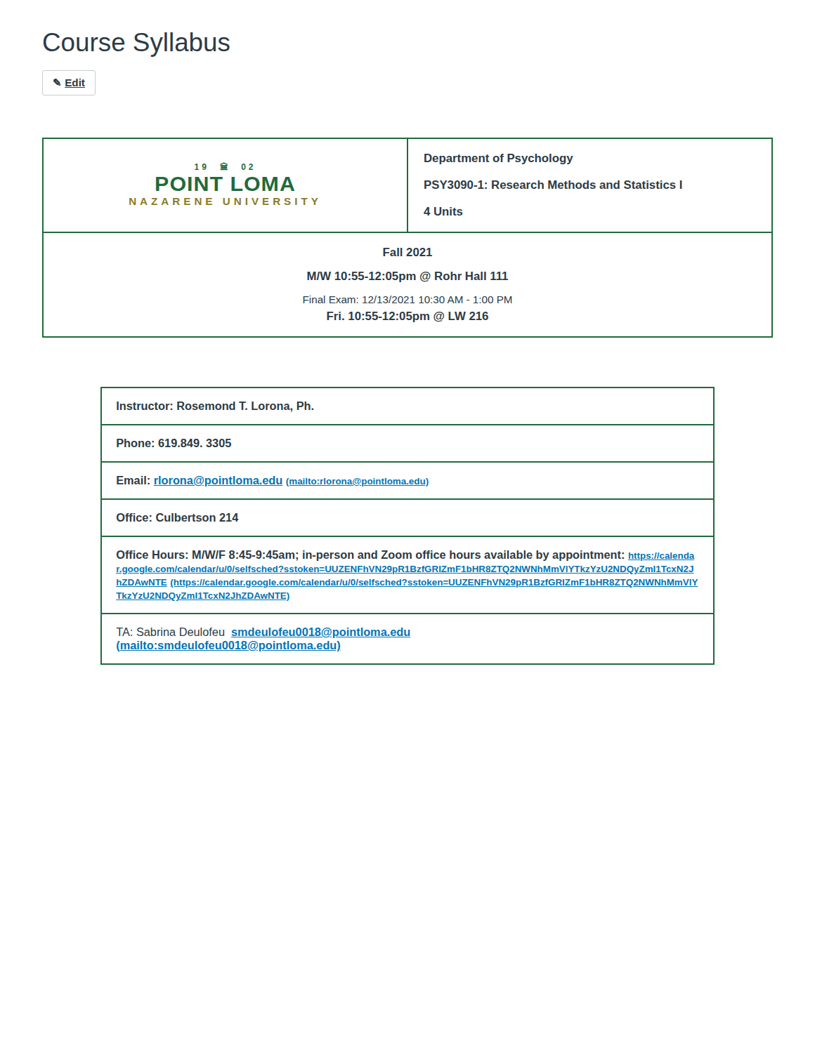Course Syllabus
✎ Edit
| 19 🏛 02 POINT LOMA NAZARENE UNIVERSITY | Department of Psychology PSY3090-1: Research Methods and Statistics I 4 Units |
| Fall 2021 M/W 10:55-12:05pm @ Rohr Hall 111 Final Exam: 12/13/2021 10:30 AM - 1:00 PM Fri. 10:55-12:05pm @ LW 216 |
| Instructor: Rosemond T. Lorona, Ph. |
| Phone: 619.849. 3305 |
| Email: rlorona@pointloma.edu (mailto:rlorona@pointloma.edu) |
| Office: Culbertson 214 |
| Office Hours: M/W/F 8:45-9:45am; in-person and Zoom office hours available by appointment: https://calendar.google.com/calendar/u/0/selfsched?sstoken=UUZENFhVN29pR1BzfGRIZmF1bHR8ZTQ2NWNhMmVlYTkzYzU2NDQyZmI1TcxN2JhZDAwNTE (https://calendar.google.com/calendar/u/0/selfsched?sstoken=UUZENFhVN29pR1BzfGRIZmF1bHR8ZTQ2NWNhMmVlYTkzYzU2NDQyZmI1TcxN2JhZDAwNTE) |
| TA: Sabrina Deulofeu smdeulofeu0018@pointloma.edu (mailto:smdeulofeu0018@pointloma.edu) |